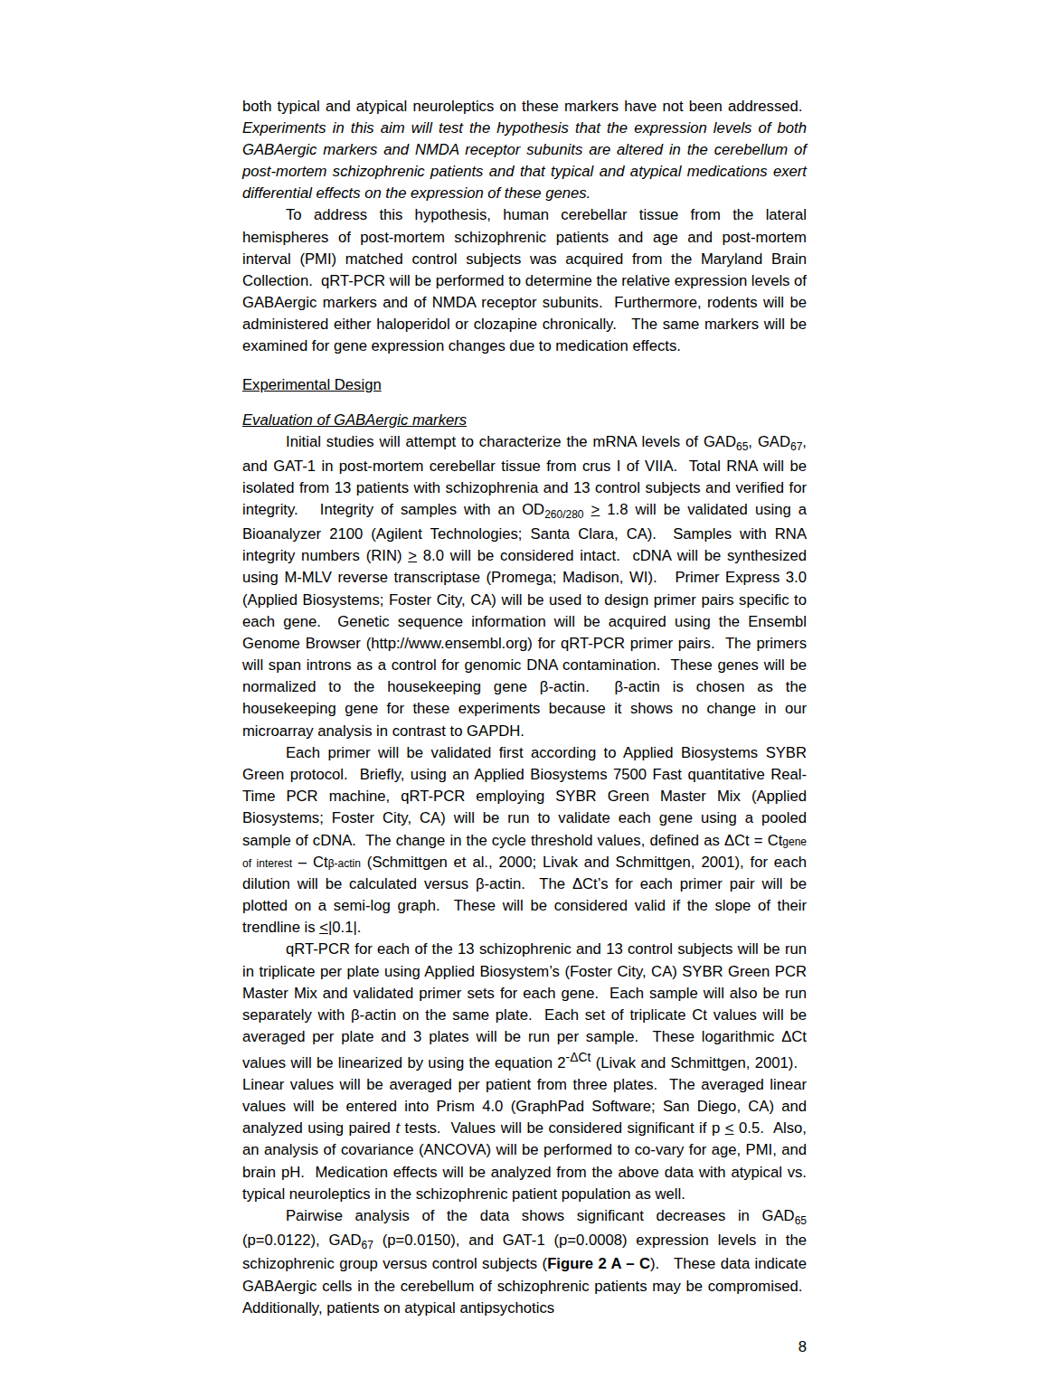both typical and atypical neuroleptics on these markers have not been addressed. Experiments in this aim will test the hypothesis that the expression levels of both GABAergic markers and NMDA receptor subunits are altered in the cerebellum of post-mortem schizophrenic patients and that typical and atypical medications exert differential effects on the expression of these genes.
To address this hypothesis, human cerebellar tissue from the lateral hemispheres of post-mortem schizophrenic patients and age and post-mortem interval (PMI) matched control subjects was acquired from the Maryland Brain Collection. qRT-PCR will be performed to determine the relative expression levels of GABAergic markers and of NMDA receptor subunits. Furthermore, rodents will be administered either haloperidol or clozapine chronically. The same markers will be examined for gene expression changes due to medication effects.
Experimental Design
Evaluation of GABAergic markers
Initial studies will attempt to characterize the mRNA levels of GAD65, GAD67, and GAT-1 in post-mortem cerebellar tissue from crus I of VIIA. Total RNA will be isolated from 13 patients with schizophrenia and 13 control subjects and verified for integrity. Integrity of samples with an OD260/280 > 1.8 will be validated using a Bioanalyzer 2100 (Agilent Technologies; Santa Clara, CA). Samples with RNA integrity numbers (RIN) > 8.0 will be considered intact. cDNA will be synthesized using M-MLV reverse transcriptase (Promega; Madison, WI). Primer Express 3.0 (Applied Biosystems; Foster City, CA) will be used to design primer pairs specific to each gene. Genetic sequence information will be acquired using the Ensembl Genome Browser (http://www.ensembl.org) for qRT-PCR primer pairs. The primers will span introns as a control for genomic DNA contamination. These genes will be normalized to the housekeeping gene β-actin. β-actin is chosen as the housekeeping gene for these experiments because it shows no change in our microarray analysis in contrast to GAPDH.
Each primer will be validated first according to Applied Biosystems SYBR Green protocol. Briefly, using an Applied Biosystems 7500 Fast quantitative Real-Time PCR machine, qRT-PCR employing SYBR Green Master Mix (Applied Biosystems; Foster City, CA) will be run to validate each gene using a pooled sample of cDNA. The change in the cycle threshold values, defined as ΔCt = Ctgene of interest – Ctβ-actin (Schmittgen et al., 2000; Livak and Schmittgen, 2001), for each dilution will be calculated versus β-actin. The ΔCt’s for each primer pair will be plotted on a semi-log graph. These will be considered valid if the slope of their trendline is <|0.1|.
qRT-PCR for each of the 13 schizophrenic and 13 control subjects will be run in triplicate per plate using Applied Biosystem’s (Foster City, CA) SYBR Green PCR Master Mix and validated primer sets for each gene. Each sample will also be run separately with β-actin on the same plate. Each set of triplicate Ct values will be averaged per plate and 3 plates will be run per sample. These logarithmic ΔCt values will be linearized by using the equation 2-ΔCt (Livak and Schmittgen, 2001). Linear values will be averaged per patient from three plates. The averaged linear values will be entered into Prism 4.0 (GraphPad Software; San Diego, CA) and analyzed using paired t tests. Values will be considered significant if p < 0.5. Also, an analysis of covariance (ANCOVA) will be performed to co-vary for age, PMI, and brain pH. Medication effects will be analyzed from the above data with atypical vs. typical neuroleptics in the schizophrenic patient population as well.
Pairwise analysis of the data shows significant decreases in GAD65 (p=0.0122), GAD67 (p=0.0150), and GAT-1 (p=0.0008) expression levels in the schizophrenic group versus control subjects (Figure 2 A – C). These data indicate GABAergic cells in the cerebellum of schizophrenic patients may be compromised. Additionally, patients on atypical antipsychotics
8